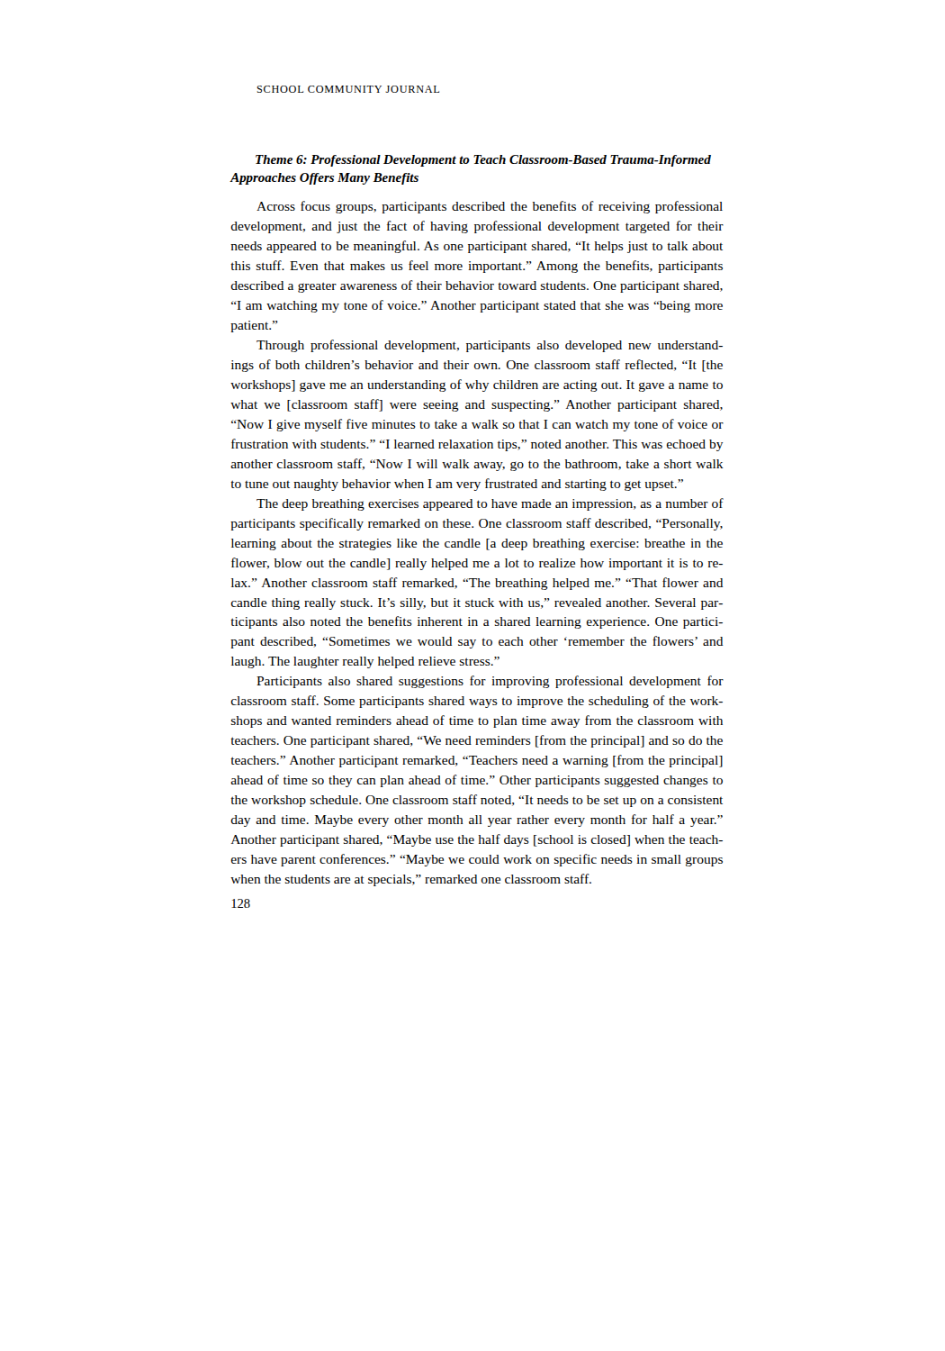School Community Journal
Theme 6: Professional Development to Teach Classroom-Based Trauma-Informed Approaches Offers Many Benefits
Across focus groups, participants described the benefits of receiving professional development, and just the fact of having professional development targeted for their needs appeared to be meaningful. As one participant shared, “It helps just to talk about this stuff. Even that makes us feel more important.” Among the benefits, participants described a greater awareness of their behavior toward students. One participant shared, “I am watching my tone of voice.” Another participant stated that she was “being more patient.”
Through professional development, participants also developed new understandings of both children’s behavior and their own. One classroom staff reflected, “It [the workshops] gave me an understanding of why children are acting out. It gave a name to what we [classroom staff] were seeing and suspecting.” Another participant shared, “Now I give myself five minutes to take a walk so that I can watch my tone of voice or frustration with students.” “I learned relaxation tips,” noted another. This was echoed by another classroom staff, “Now I will walk away, go to the bathroom, take a short walk to tune out naughty behavior when I am very frustrated and starting to get upset.”
The deep breathing exercises appeared to have made an impression, as a number of participants specifically remarked on these. One classroom staff described, “Personally, learning about the strategies like the candle [a deep breathing exercise: breathe in the flower, blow out the candle] really helped me a lot to realize how important it is to relax.” Another classroom staff remarked, “The breathing helped me.” “That flower and candle thing really stuck. It’s silly, but it stuck with us,” revealed another. Several participants also noted the benefits inherent in a shared learning experience. One participant described, “Sometimes we would say to each other ‘remember the flowers’ and laugh. The laughter really helped relieve stress.”
Participants also shared suggestions for improving professional development for classroom staff. Some participants shared ways to improve the scheduling of the workshops and wanted reminders ahead of time to plan time away from the classroom with teachers. One participant shared, “We need reminders [from the principal] and so do the teachers.” Another participant remarked, “Teachers need a warning [from the principal] ahead of time so they can plan ahead of time.” Other participants suggested changes to the workshop schedule. One classroom staff noted, “It needs to be set up on a consistent day and time. Maybe every other month all year rather every month for half a year.” Another participant shared, “Maybe use the half days [school is closed] when the teachers have parent conferences.” “Maybe we could work on specific needs in small groups when the students are at specials,” remarked one classroom staff.
128